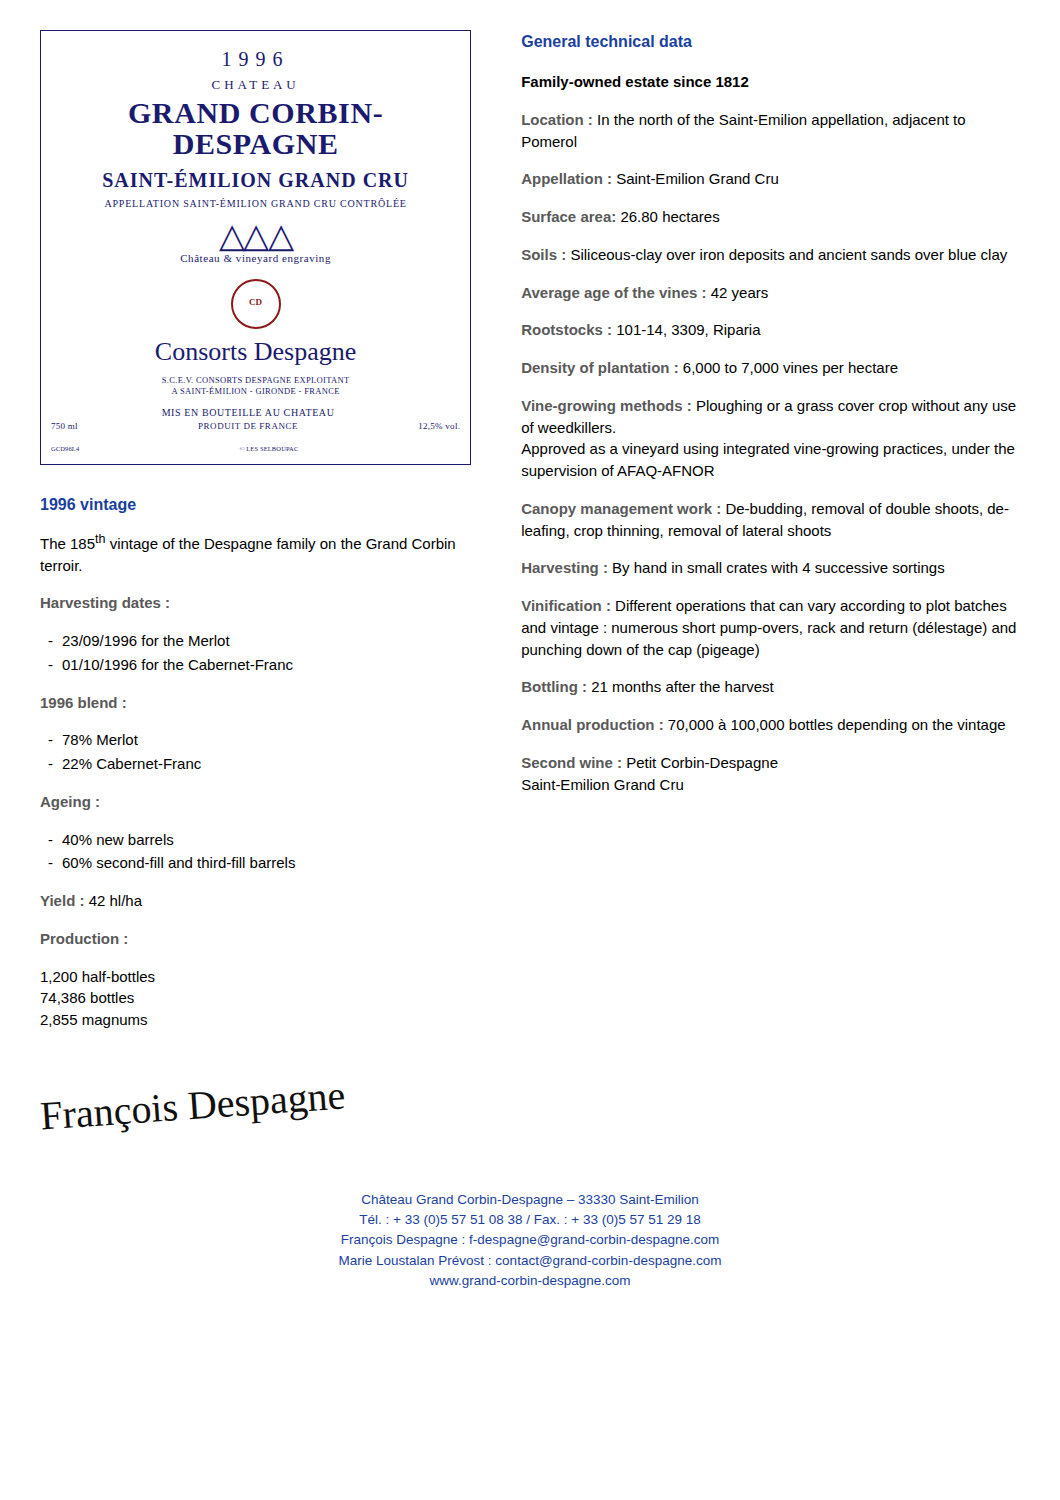1996
CHATEAU
GRAND CORBIN-DESPAGNE
SAINT-ÉMILION GRAND CRU
APPELLATION SAINT-ÉMILION GRAND CRU CONTRÔLÉE
△△△ Château & vineyard engraving
CD
Consorts Despagne
S.C.E.V. CONSORTS DESPAGNE EXPLOITANT
A SAINT-ÉMILION - GIRONDE - FRANCE
750 ml
MIS EN BOUTEILLE AU CHATEAU
PRODUIT DE FRANCE
12,5% vol.
GCD96L4
© LES SELBOUPAC
1996 vintage
The 185th vintage of the Despagne family on the Grand Corbin terroir.
Harvesting dates :
23/09/1996 for the Merlot
01/10/1996 for the Cabernet-Franc
1996 blend :
78% Merlot
22% Cabernet-Franc
Ageing :
40% new barrels
60% second-fill and third-fill barrels
Yield : 42 hl/ha
Production :
1,200 half-bottles
74,386 bottles
2,855 magnums
François Despagne
General technical data
Family-owned estate since 1812
Location : In the north of the Saint-Emilion appellation, adjacent to Pomerol
Appellation : Saint-Emilion Grand Cru
Surface area: 26.80 hectares
Soils : Siliceous-clay over iron deposits and ancient sands over blue clay
Average age of the vines : 42 years
Rootstocks : 101-14, 3309, Riparia
Density of plantation : 6,000 to 7,000 vines per hectare
Vine-growing methods : Ploughing or a grass cover crop without any use of weedkillers.
Approved as a vineyard using integrated vine-growing practices, under the supervision of AFAQ-AFNOR
Canopy management work : De-budding, removal of double shoots, de-leafing, crop thinning, removal of lateral shoots
Harvesting : By hand in small crates with 4 successive sortings
Vinification : Different operations that can vary according to plot batches and vintage : numerous short pump-overs, rack and return (délestage) and punching down of the cap (pigeage)
Bottling : 21 months after the harvest
Annual production : 70,000 à 100,000 bottles depending on the vintage
Second wine : Petit Corbin-Despagne
Saint-Emilion Grand Cru
Château Grand Corbin-Despagne – 33330 Saint-Emilion
Tél. : + 33 (0)5 57 51 08 38 / Fax. : + 33 (0)5 57 51 29 18
François Despagne : f-despagne@grand-corbin-despagne.com
Marie Loustalan Prévost : contact@grand-corbin-despagne.com
www.grand-corbin-despagne.com